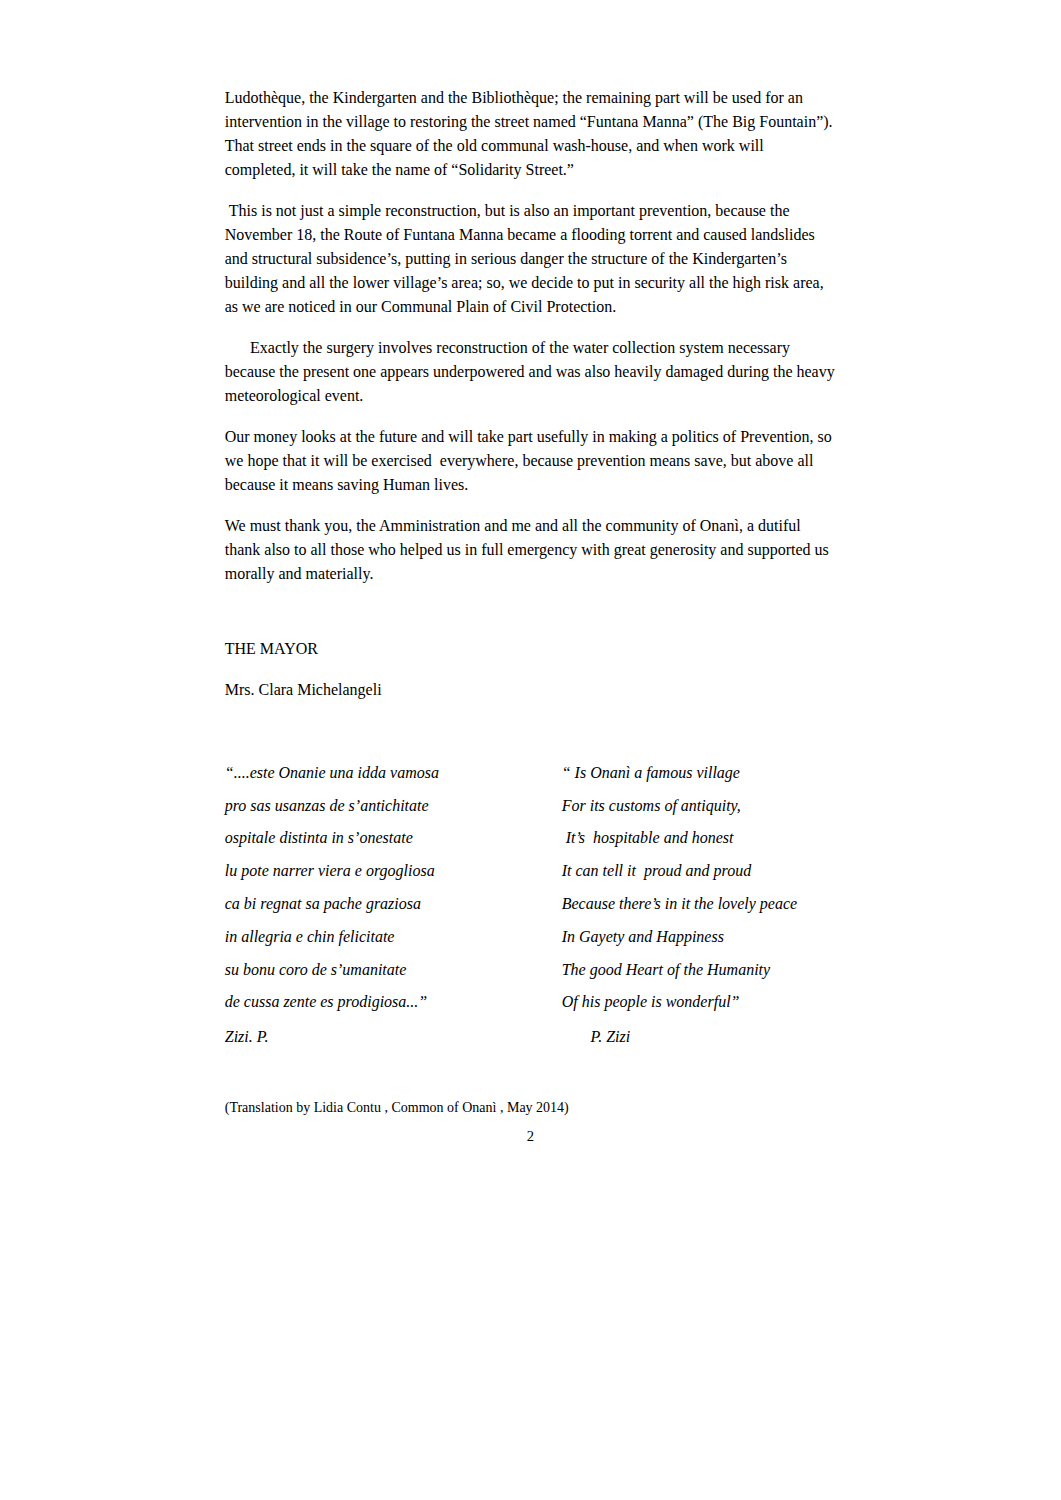Ludothèque, the Kindergarten and the Bibliothèque; the remaining part will be used for an intervention in the village to restoring the street named “Funtana Manna” (The Big Fountain”). That street ends in the square of the old communal wash-house, and when work will completed, it will take the name of “Solidarity Street.”
This is not just a simple reconstruction, but is also an important prevention, because the November 18, the Route of Funtana Manna became a flooding torrent and caused landslides and structural subsidence’s, putting in serious danger the structure of the Kindergarten’s building and all the lower village’s area; so, we decide to put in security all the high risk area, as we are noticed in our Communal Plain of Civil Protection.
Exactly the surgery involves reconstruction of the water collection system necessary because the present one appears underpowered and was also heavily damaged during the heavy meteorological event.
Our money looks at the future and will take part usefully in making a politics of Prevention, so we hope that it will be exercised everywhere, because prevention means save, but above all because it means saving Human lives.
We must thank you, the Amministration and me and all the community of Onanì, a dutiful thank also to all those who helped us in full emergency with great generosity and supported us morally and materially.
THE MAYOR
Mrs. Clara Michelangeli
“....este Onanie una idda vamosa
pro sas usanzas de s’antichitate
ospitale distinta in s’onestate
lu pote narrer viera e orgogliosa
ca bi regnat sa pache graziosa
in allegria e chin felicitate
su bonu coro de s’umanitate
de cussa zente es prodigiosa...”
Zizi. P.
“ Is Onanì a famous village
For its customs of antiquity,
It’s hospitable and honest
It can tell it proud and proud
Because there’s in it the lovely peace
In Gayety and Happiness
The good Heart of the Humanity
Of his people is wonderful”
P. Zizi
(Translation by Lidia Contu , Common of Onanì , May 2014)
2